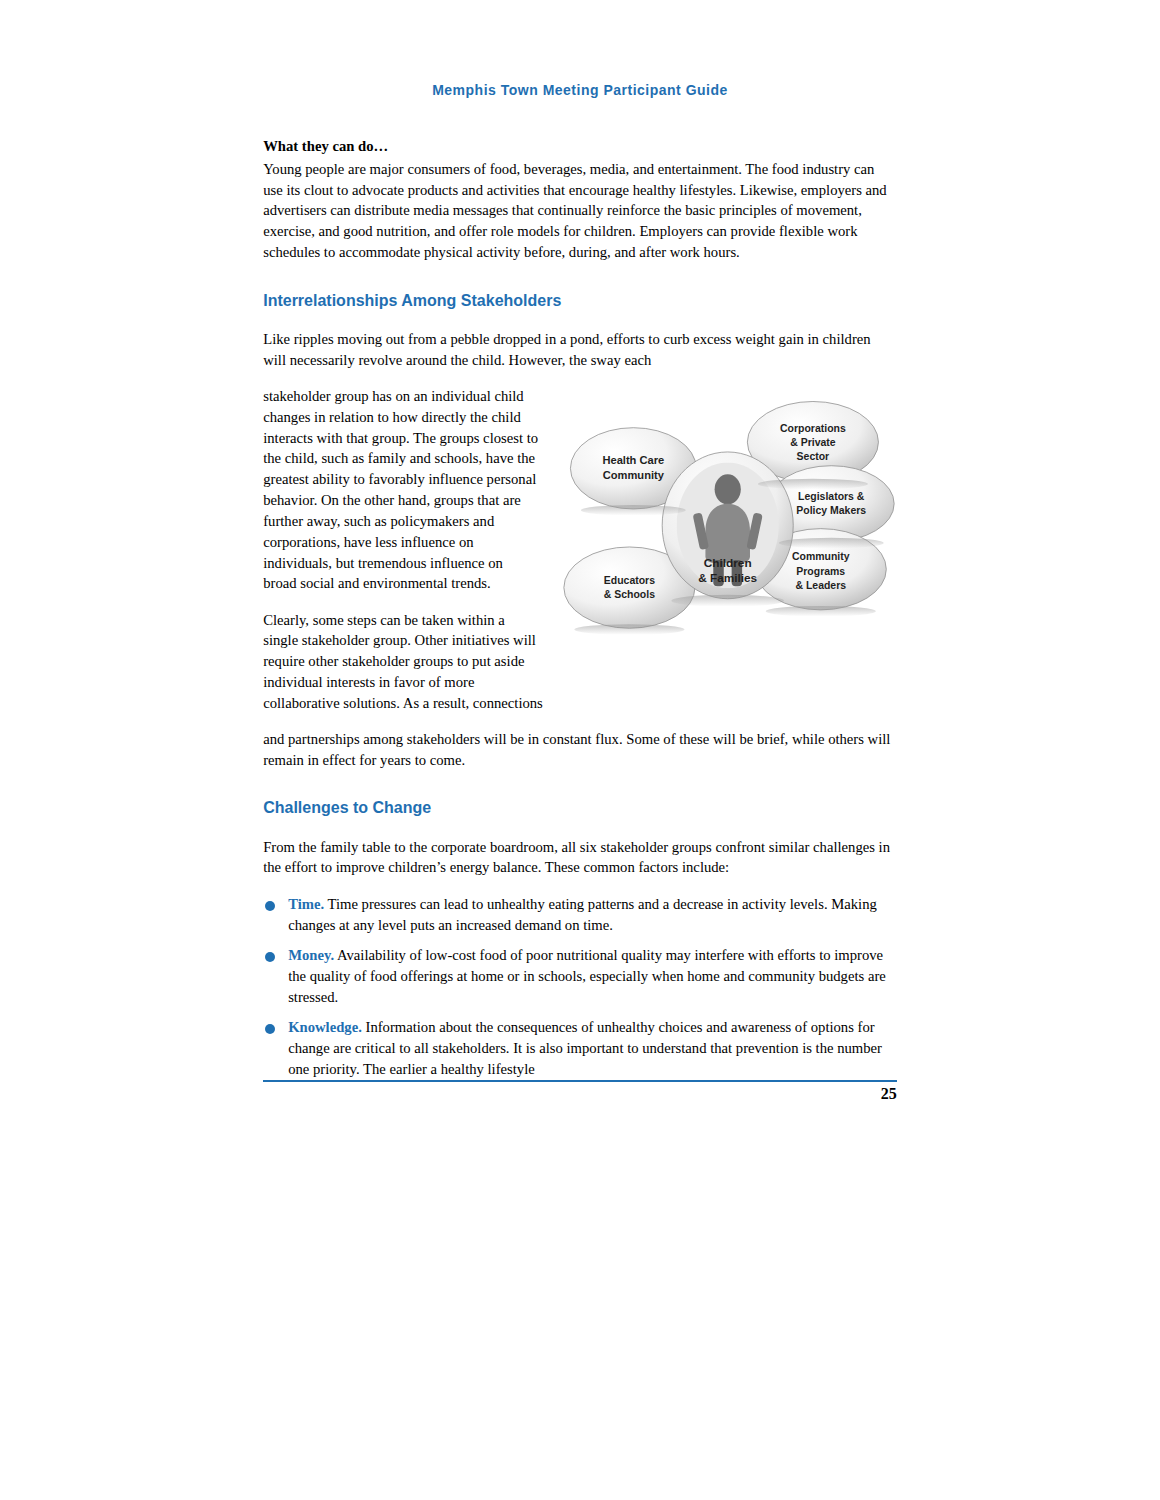Memphis Town Meeting Participant Guide
What they can do…
Young people are major consumers of food, beverages, media, and entertainment. The food industry can use its clout to advocate products and activities that encourage healthy lifestyles. Likewise, employers and advertisers can distribute media messages that continually reinforce the basic principles of movement, exercise, and good nutrition, and offer role models for children. Employers can provide flexible work schedules to accommodate physical activity before, during, and after work hours.
Interrelationships Among Stakeholders
Like ripples moving out from a pebble dropped in a pond, efforts to curb excess weight gain in children will necessarily revolve around the child. However, the sway each
Health Care Community Corporations & Private Sector Legislators & Policy Makers Community Programs & Leaders Educators & Schools Children & Families
stakeholder group has on an individual child changes in relation to how directly the child interacts with that group. The groups closest to the child, such as family and schools, have the greatest ability to favorably influence personal behavior. On the other hand, groups that are further away, such as policymakers and corporations, have less influence on individuals, but tremendous influence on broad social and environmental trends.
Clearly, some steps can be taken within a single stakeholder group. Other initiatives will require other stakeholder groups to put aside individual interests in favor of more collaborative solutions. As a result, connections
and partnerships among stakeholders will be in constant flux. Some of these will be brief, while others will remain in effect for years to come.
Challenges to Change
From the family table to the corporate boardroom, all six stakeholder groups confront similar challenges in the effort to improve children’s energy balance. These common factors include:
Time. Time pressures can lead to unhealthy eating patterns and a decrease in activity levels. Making changes at any level puts an increased demand on time.
Money. Availability of low-cost food of poor nutritional quality may interfere with efforts to improve the quality of food offerings at home or in schools, especially when home and community budgets are stressed.
Knowledge. Information about the consequences of unhealthy choices and awareness of options for change are critical to all stakeholders. It is also important to understand that prevention is the number one priority. The earlier a healthy lifestyle
25